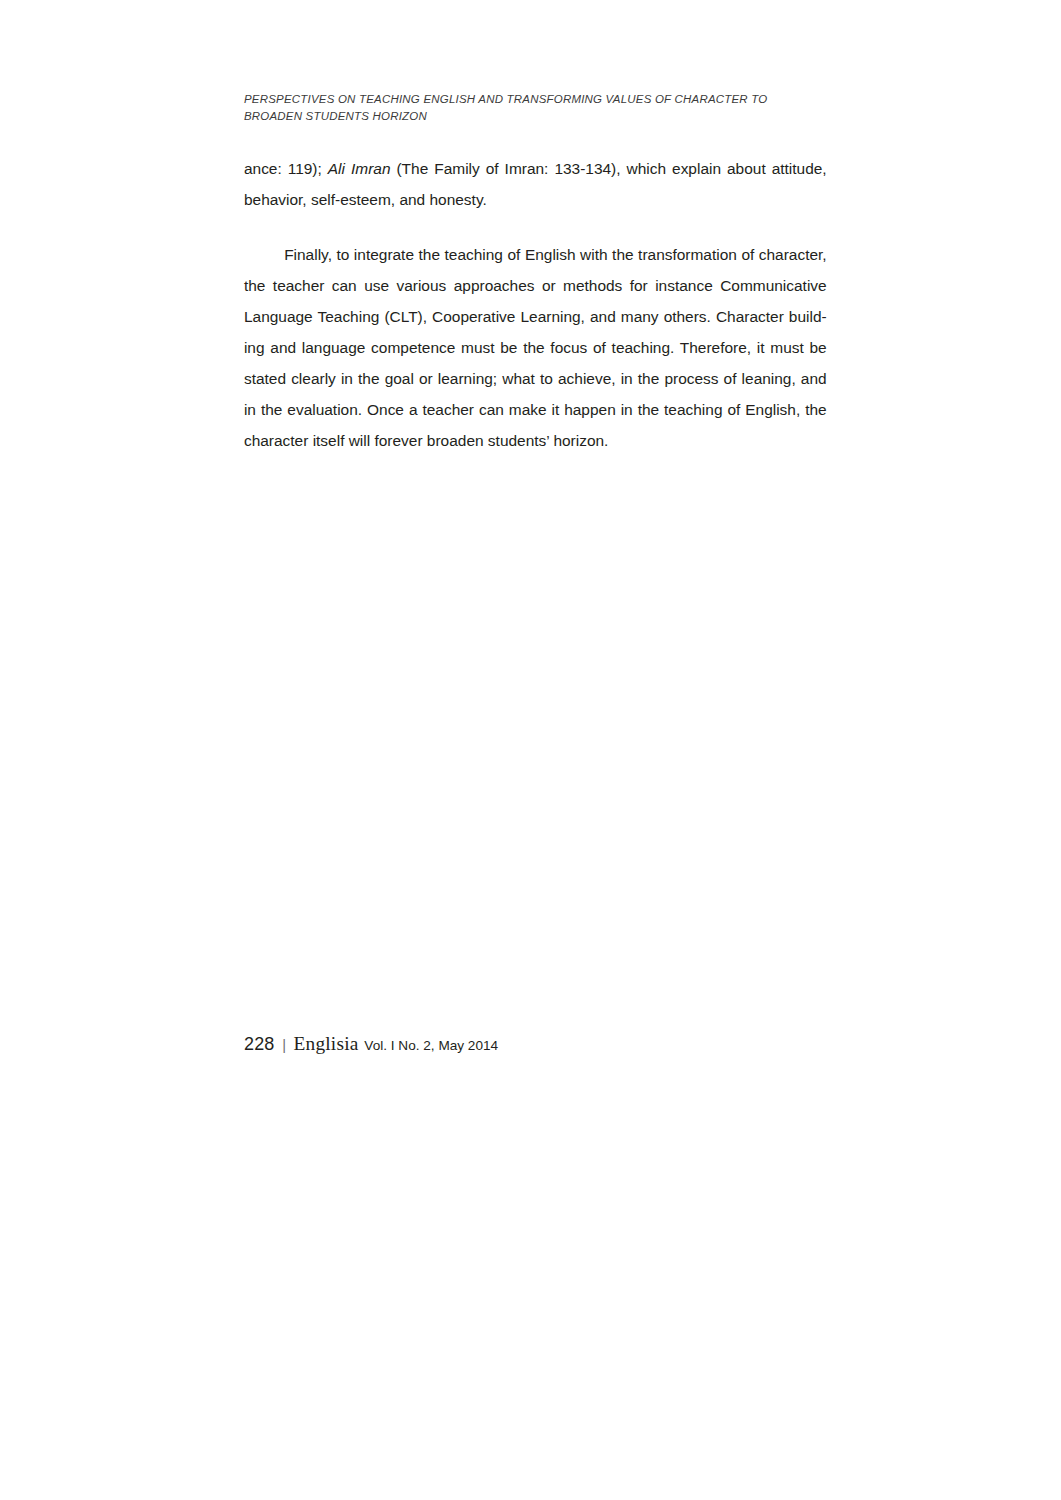Perspectives on Teaching English and Transforming Values of Character to Broaden Students Horizon
ance: 119); Ali Imran (The Family of Imran: 133-134), which explain about attitude, behavior, self-esteem, and honesty.
Finally, to integrate the teaching of English with the transformation of character, the teacher can use various approaches or methods for instance Communicative Language Teaching (CLT), Cooperative Learning, and many others. Character building and language competence must be the focus of teaching. Therefore, it must be stated clearly in the goal or learning; what to achieve, in the process of leaning, and in the evaluation. Once a teacher can make it happen in the teaching of English, the character itself will forever broaden students’ horizon.
228 | Englisia Vol. I No. 2, May 2014